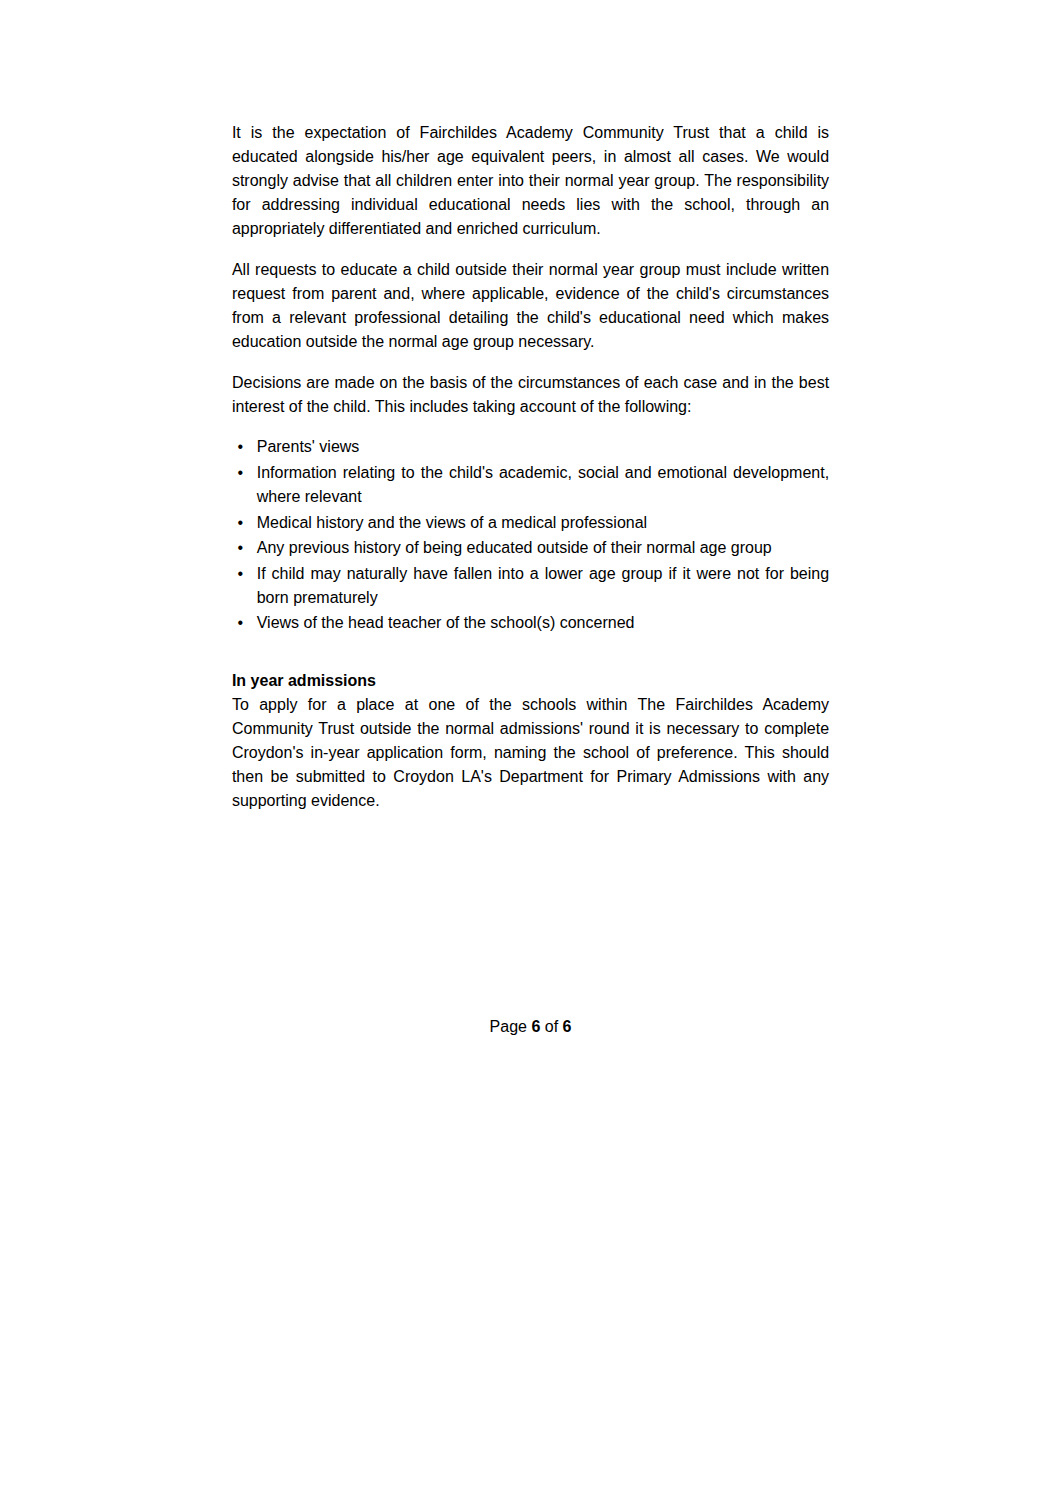It is the expectation of Fairchildes Academy Community Trust that a child is educated alongside his/her age equivalent peers, in almost all cases. We would strongly advise that all children enter into their normal year group. The responsibility for addressing individual educational needs lies with the school, through an appropriately differentiated and enriched curriculum.
All requests to educate a child outside their normal year group must include written request from parent and, where applicable, evidence of the child's circumstances from a relevant professional detailing the child's educational need which makes education outside the normal age group necessary.
Decisions are made on the basis of the circumstances of each case and in the best interest of the child. This includes taking account of the following:
Parents' views
Information relating to the child's academic, social and emotional development, where relevant
Medical history and the views of a medical professional
Any previous history of being educated outside of their normal age group
If child may naturally have fallen into a lower age group if it were not for being born prematurely
Views of the head teacher of the school(s) concerned
In year admissions
To apply for a place at one of the schools within The Fairchildes Academy Community Trust outside the normal admissions' round it is necessary to complete Croydon's in-year application form, naming the school of preference. This should then be submitted to Croydon LA's Department for Primary Admissions with any supporting evidence.
Page 6 of 6